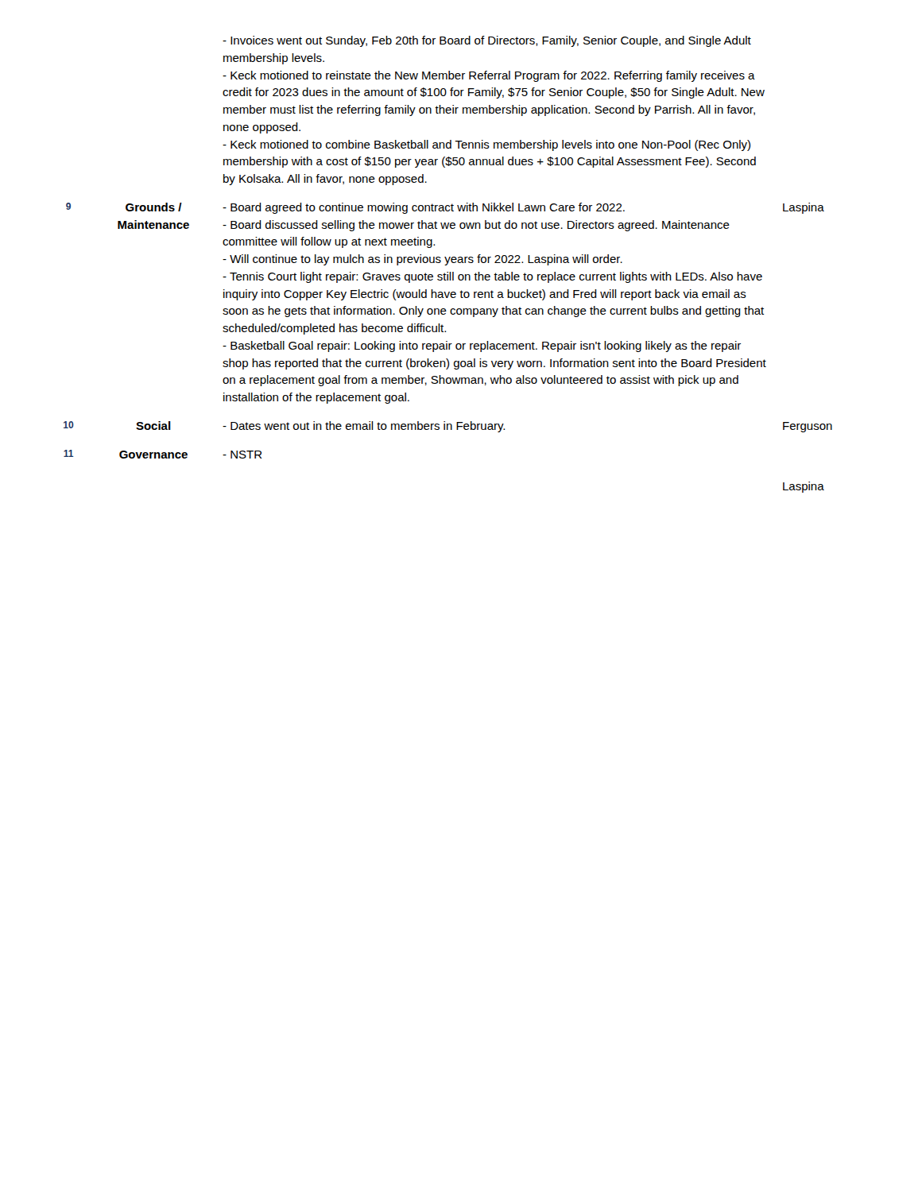| | | - Invoices went out Sunday, Feb 20th for Board of Directors, Family, Senior Couple, and Single Adult membership levels. - Keck motioned to reinstate the New Member Referral Program for 2022. Referring family receives a credit for 2023 dues in the amount of $100 for Family, $75 for Senior Couple, $50 for Single Adult. New member must list the referring family on their membership application. Second by Parrish. All in favor, none opposed. - Keck motioned to combine Basketball and Tennis membership levels into one Non-Pool (Rec Only) membership with a cost of $150 per year ($50 annual dues + $100 Capital Assessment Fee). Second by Kolsaka. All in favor, none opposed. | |
| 9 | Grounds / Maintenance | - Board agreed to continue mowing contract with Nikkel Lawn Care for 2022. - Board discussed selling the mower that we own but do not use. Directors agreed. Maintenance committee will follow up at next meeting. - Will continue to lay mulch as in previous years for 2022. Laspina will order. - Tennis Court light repair: Graves quote still on the table to replace current lights with LEDs. Also have inquiry into Copper Key Electric (would have to rent a bucket) and Fred will report back via email as soon as he gets that information. Only one company that can change the current bulbs and getting that scheduled/completed has become difficult. - Basketball Goal repair: Looking into repair or replacement. Repair isn't looking likely as the repair shop has reported that the current (broken) goal is very worn. Information sent into the Board President on a replacement goal from a member, Showman, who also volunteered to assist with pick up and installation of the replacement goal. | Laspina |
| 10 | Social | - Dates went out in the email to members in February. | Ferguson |
| 11 | Governance | - NSTR | Laspina |